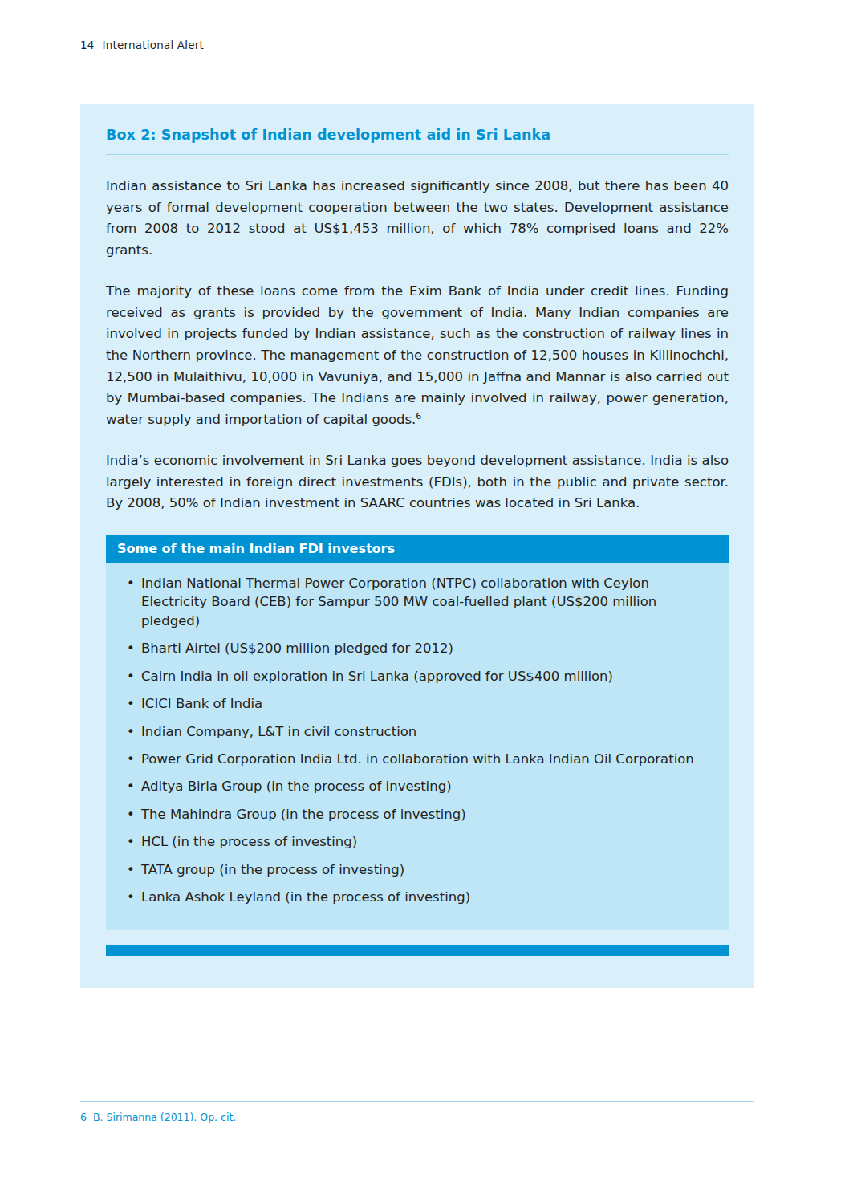14 International Alert
Box 2: Snapshot of Indian development aid in Sri Lanka
Indian assistance to Sri Lanka has increased significantly since 2008, but there has been 40 years of formal development cooperation between the two states. Development assistance from 2008 to 2012 stood at US$1,453 million, of which 78% comprised loans and 22% grants.
The majority of these loans come from the Exim Bank of India under credit lines. Funding received as grants is provided by the government of India. Many Indian companies are involved in projects funded by Indian assistance, such as the construction of railway lines in the Northern province. The management of the construction of 12,500 houses in Killinochchi, 12,500 in Mulaithivu, 10,000 in Vavuniya, and 15,000 in Jaffna and Mannar is also carried out by Mumbai-based companies. The Indians are mainly involved in railway, power generation, water supply and importation of capital goods.6
India’s economic involvement in Sri Lanka goes beyond development assistance. India is also largely interested in foreign direct investments (FDIs), both in the public and private sector. By 2008, 50% of Indian investment in SAARC countries was located in Sri Lanka.
Some of the main Indian FDI investors
Indian National Thermal Power Corporation (NTPC) collaboration with Ceylon Electricity Board (CEB) for Sampur 500 MW coal-fuelled plant (US$200 million pledged)
Bharti Airtel (US$200 million pledged for 2012)
Cairn India in oil exploration in Sri Lanka (approved for US$400 million)
ICICI Bank of India
Indian Company, L&T in civil construction
Power Grid Corporation India Ltd. in collaboration with Lanka Indian Oil Corporation
Aditya Birla Group (in the process of investing)
The Mahindra Group (in the process of investing)
HCL (in the process of investing)
TATA group (in the process of investing)
Lanka Ashok Leyland (in the process of investing)
6 B. Sirimanna (2011). Op. cit.